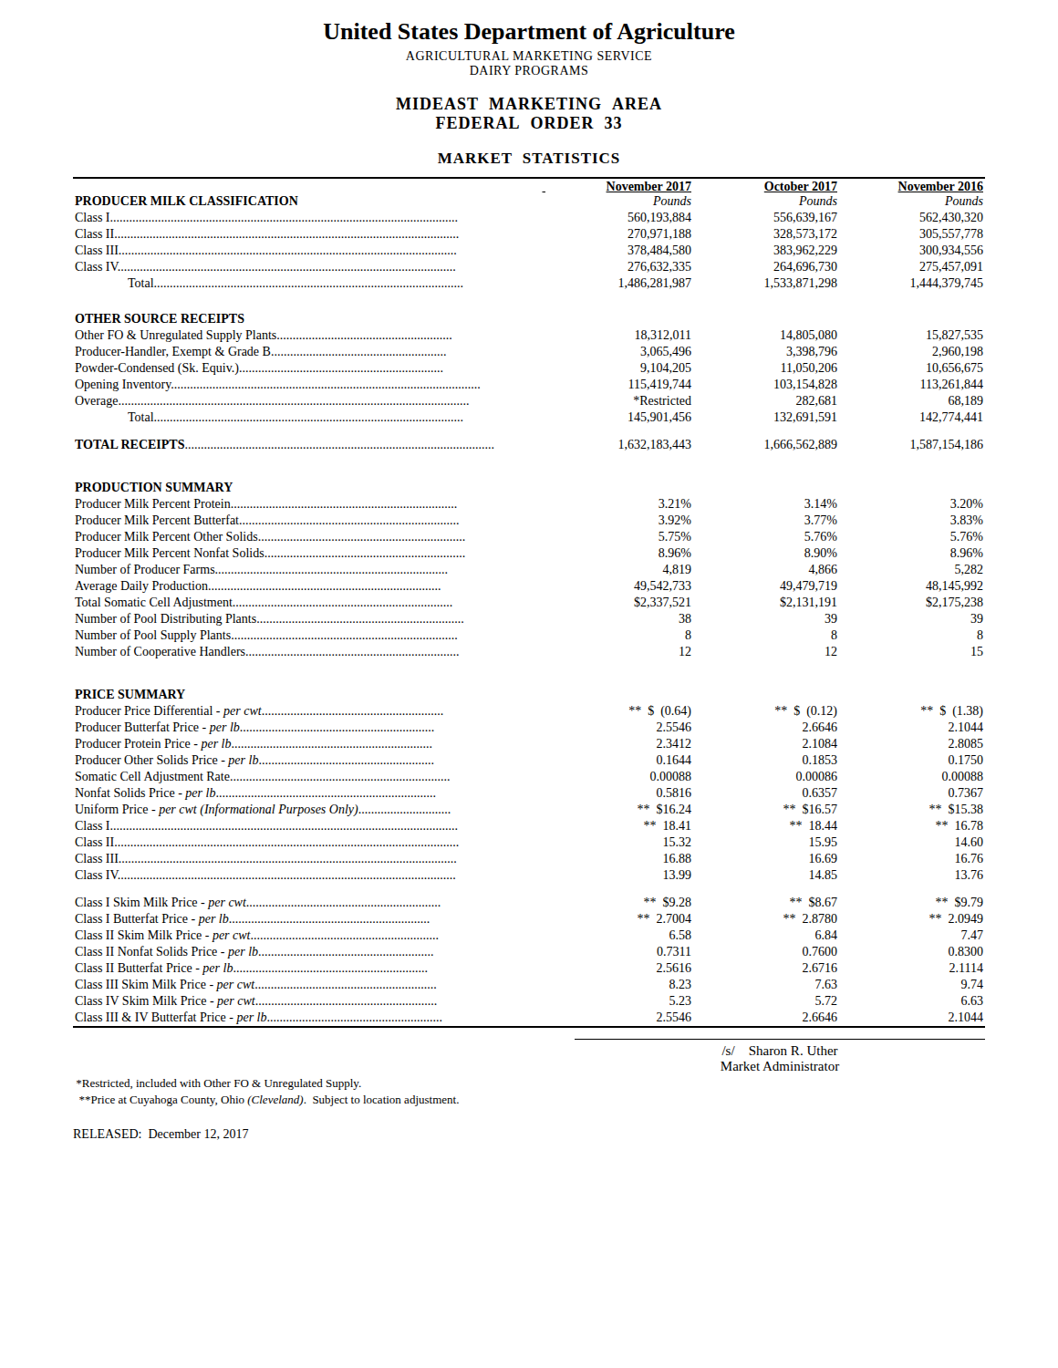United States Department of Agriculture
AGRICULTURAL MARKETING SERVICE
DAIRY PROGRAMS
MIDEAST MARKETING AREA
FEDERAL ORDER 33
MARKET STATISTICS
| | November 2017 | October 2017 | November 2016 |
| PRODUCER MILK CLASSIFICATION | Pounds | Pounds | Pounds |
| Class I ............................................................................................................. | 560,193,884 | 556,639,167 | 562,430,320 |
| Class II ............................................................................................................ | 270,971,188 | 328,573,172 | 305,557,778 |
| Class III .......................................................................................................... | 378,484,580 | 383,962,229 | 300,934,556 |
| Class IV .......................................................................................................... | 276,632,335 | 264,696,730 | 275,457,091 |
| Total ................................................................................................. | 1,486,281,987 | 1,533,871,298 | 1,444,379,745 |
| OTHER SOURCE RECEIPTS | | | |
| Other FO & Unregulated Supply Plants ....................................................... | 18,312,011 | 14,805,080 | 15,827,535 |
| Producer-Handler, Exempt & Grade B ....................................................... | 3,065,496 | 3,398,796 | 2,960,198 |
| Powder-Condensed (Sk. Equiv.) ................................................................ | 9,104,205 | 11,050,206 | 10,656,675 |
| Opening Inventory ................................................................................................. | 115,419,744 | 103,154,828 | 113,261,844 |
| Overage .............................................................................................................. | *Restricted | 282,681 | 68,189 |
| Total ................................................................................................. | 145,901,456 | 132,691,591 | 142,774,441 |
| TOTAL RECEIPTS ................................................................................................. | 1,632,183,443 | 1,666,562,889 | 1,587,154,186 |
| PRODUCTION SUMMARY | | | |
| Producer Milk Percent Protein ....................................................................... | 3.21% | 3.14% | 3.20% |
| Producer Milk Percent Butterfat ..................................................................... | 3.92% | 3.77% | 3.83% |
| Producer Milk Percent Other Solids ................................................................. | 5.75% | 5.76% | 5.76% |
| Producer Milk Percent Nonfat Solids ............................................................... | 8.96% | 8.90% | 8.96% |
| Number of Producer Farms ......................................................................... | 4,819 | 4,866 | 5,282 |
| Average Daily Production ......................................................................... | 49,542,733 | 49,479,719 | 48,145,992 |
| Total Somatic Cell Adjustment ..................................................................... | $2,337,521 | $2,131,191 | $2,175,238 |
| Number of Pool Distributing Plants ................................................................. | 38 | 39 | 39 |
| Number of Pool Supply Plants ....................................................................... | 8 | 8 | 8 |
| Number of Cooperative Handlers ................................................................... | 12 | 12 | 15 |
| PRICE SUMMARY | | | |
| Producer Price Differential - per cwt ......................................................... | ** $ (0.64) | ** $ (0.12) | ** $ (1.38) |
| Producer Butterfat Price - per lb ............................................................. | 2.5546 | 2.6646 | 2.1044 |
| Producer Protein Price - per lb ............................................................... | 2.3412 | 2.1084 | 2.8085 |
| Producer Other Solids Price - per lb ....................................................... | 0.1644 | 0.1853 | 0.1750 |
| Somatic Cell Adjustment Rate ..................................................................... | 0.00088 | 0.00086 | 0.00088 |
| Nonfat Solids Price - per lb ..................................................................... | 0.5816 | 0.6357 | 0.7367 |
| Uniform Price - per cwt (Informational Purposes Only) ............................. | ** $16.24 | ** $16.57 | ** $15.38 |
| Class I ............................................................................................................. | ** 18.41 | ** 18.44 | ** 16.78 |
| Class II ............................................................................................................ | 15.32 | 15.95 | 14.60 |
| Class III .......................................................................................................... | 16.88 | 16.69 | 16.76 |
| Class IV .......................................................................................................... | 13.99 | 14.85 | 13.76 |
| Class I Skim Milk Price - per cwt ............................................................. | ** $9.28 | ** $8.67 | ** $9.79 |
| Class I Butterfat Price - per lb ............................................................... | ** 2.7004 | ** 2.8780 | ** 2.0949 |
| Class II Skim Milk Price - per cwt ........................................................... | 6.58 | 6.84 | 7.47 |
| Class II Nonfat Solids Price - per lb ....................................................... | 0.7311 | 0.7600 | 0.8300 |
| Class II Butterfat Price - per lb ............................................................. | 2.5616 | 2.6716 | 2.1114 |
| Class III Skim Milk Price - per cwt ......................................................... | 8.23 | 7.63 | 9.74 |
| Class IV Skim Milk Price - per cwt ......................................................... | 5.23 | 5.72 | 6.63 |
| Class III & IV Butterfat Price - per lb ....................................................... | 2.5546 | 2.6646 | 2.1044 |
/s/ Sharon R. Uther
Market Administrator
*Restricted, included with Other FO & Unregulated Supply.
**Price at Cuyahoga County, Ohio (Cleveland). Subject to location adjustment.
RELEASED: December 12, 2017